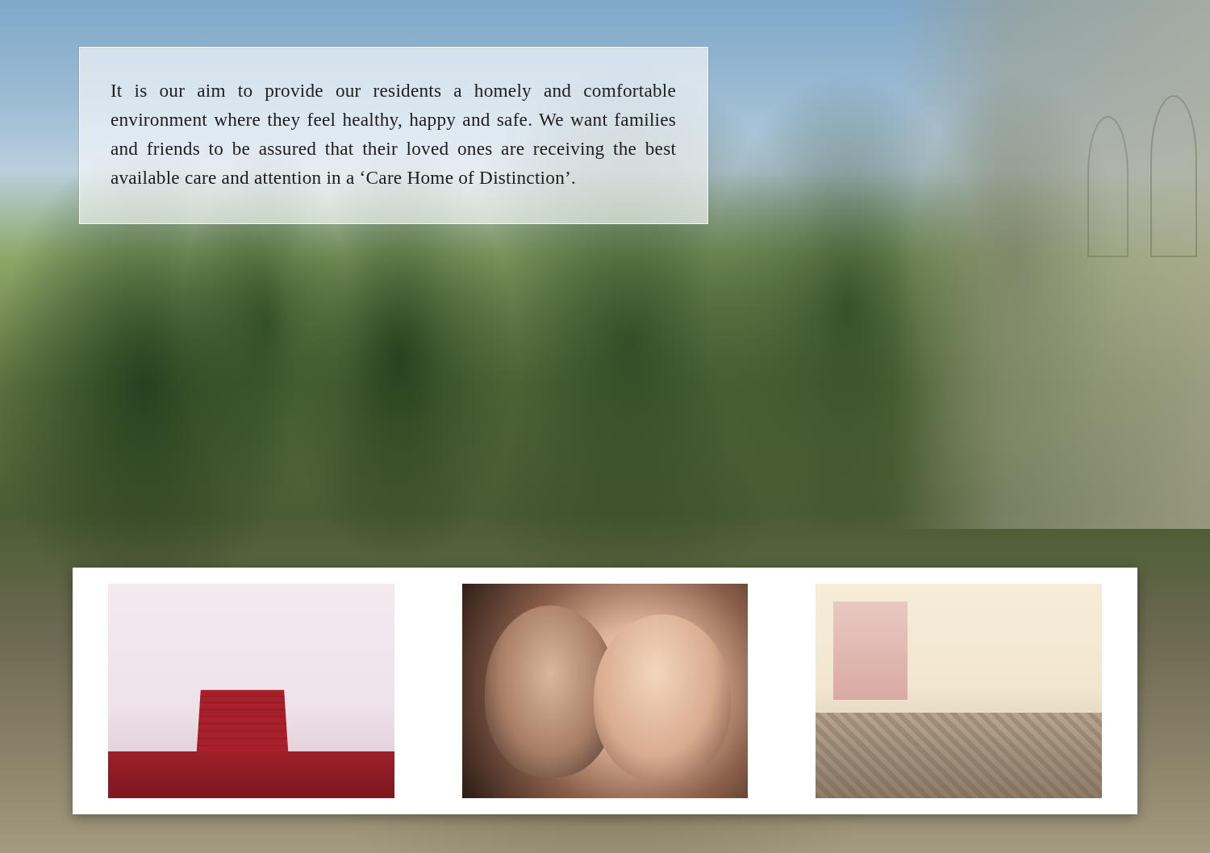It is our aim to provide our residents a homely and comfortable environment where they feel healthy, happy and safe. We want families and friends to be assured that their loved ones are receiving the best available care and attention in a ‘Care Home of Distinction’.
Entrance hallway with chandelier and red carpeted staircase
An elderly man kissing a smiling woman on the cheek
A bright resident bedroom with bed, armchair and dressing table